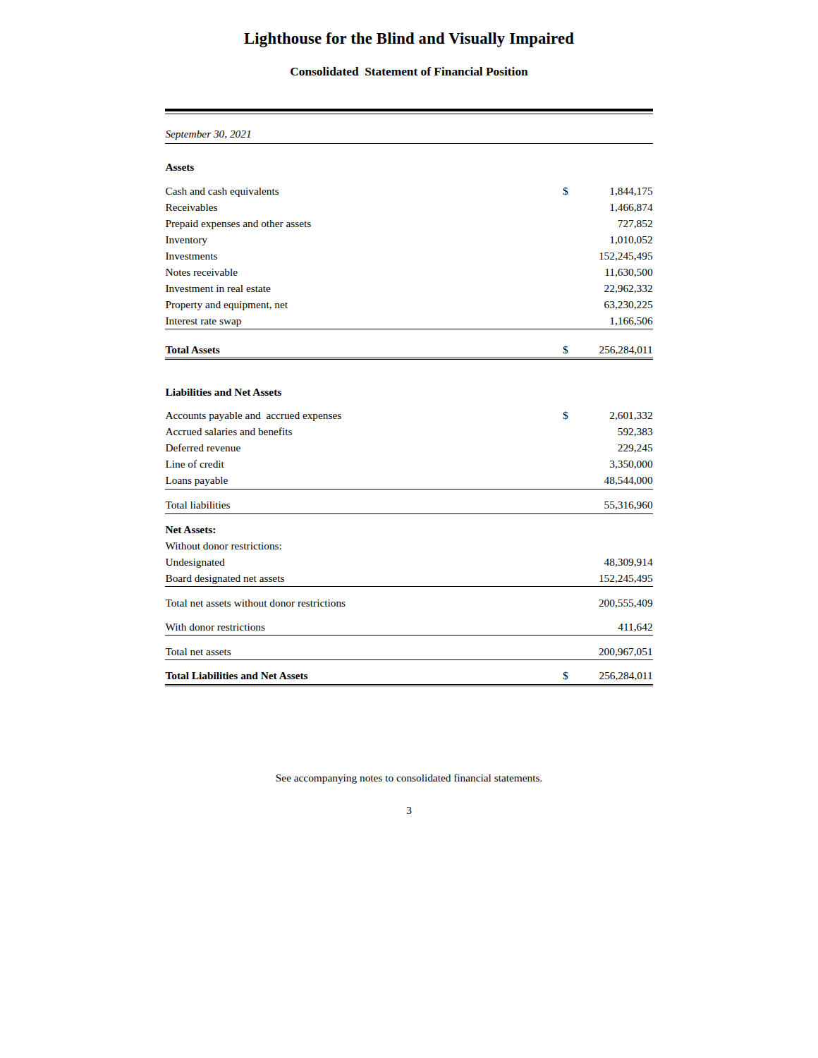Lighthouse for the Blind and Visually Impaired
Consolidated Statement of Financial Position
September 30, 2021
| Assets |
| Cash and cash equivalents | $ | 1,844,175 |
| Receivables | | 1,466,874 |
| Prepaid expenses and other assets | | 727,852 |
| Inventory | | 1,010,052 |
| Investments | | 152,245,495 |
| Notes receivable | | 11,630,500 |
| Investment in real estate | | 22,962,332 |
| Property and equipment, net | | 63,230,225 |
| Interest rate swap | | 1,166,506 |
| Total Assets | $ | 256,284,011 |
| Liabilities and Net Assets |
| Accounts payable and accrued expenses | $ | 2,601,332 |
| Accrued salaries and benefits | | 592,383 |
| Deferred revenue | | 229,245 |
| Line of credit | | 3,350,000 |
| Loans payable | | 48,544,000 |
| Total liabilities | | 55,316,960 |
| Net Assets: |
| Without donor restrictions: |
| Undesignated | | 48,309,914 |
| Board designated net assets | | 152,245,495 |
| Total net assets without donor restrictions | | 200,555,409 |
| With donor restrictions | | 411,642 |
| Total net assets | | 200,967,051 |
| Total Liabilities and Net Assets | $ | 256,284,011 |
See accompanying notes to consolidated financial statements.
3